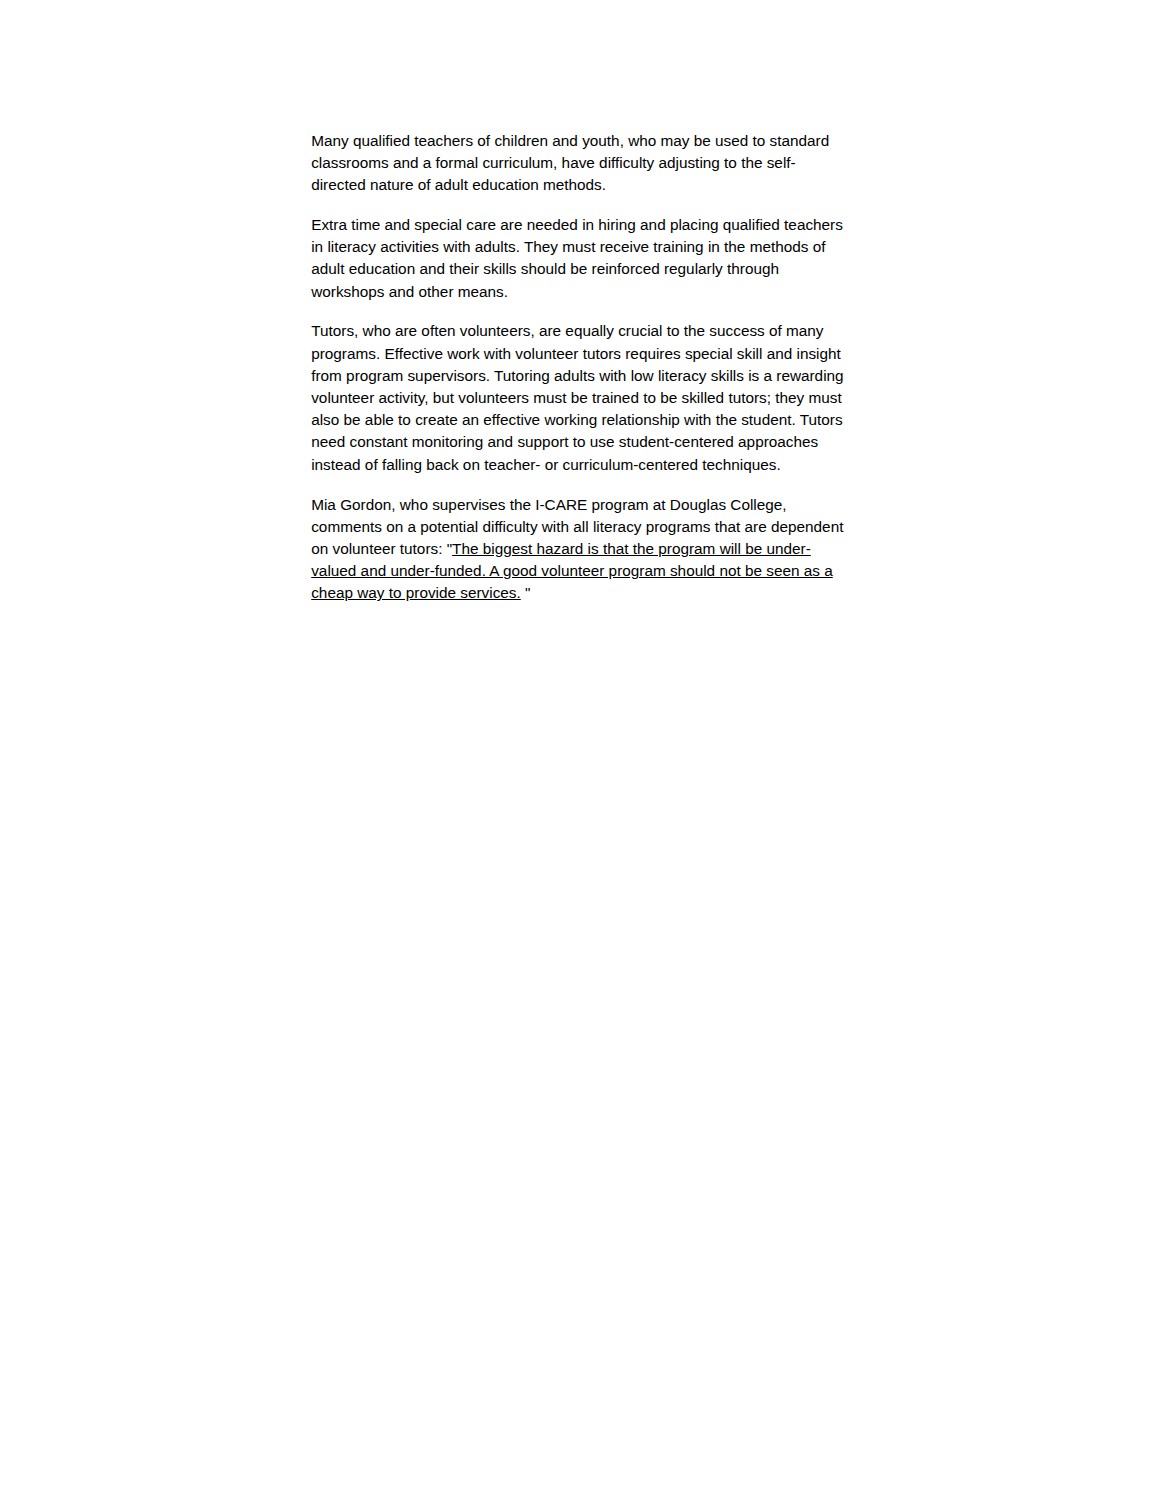Many qualified teachers of children and youth, who may be used to standard classrooms and a formal curriculum, have difficulty adjusting to the self-directed nature of adult education methods.
Extra time and special care are needed in hiring and placing qualified teachers in literacy activities with adults. They must receive training in the methods of adult education and their skills should be reinforced regularly through workshops and other means.
Tutors, who are often volunteers, are equally crucial to the success of many programs. Effective work with volunteer tutors requires special skill and insight from program supervisors. Tutoring adults with low literacy skills is a rewarding volunteer activity, but volunteers must be trained to be skilled tutors; they must also be able to create an effective working relationship with the student. Tutors need constant monitoring and support to use student-centered approaches instead of falling back on teacher- or curriculum-centered techniques.
Mia Gordon, who supervises the I-CARE program at Douglas College, comments on a potential difficulty with all literacy programs that are dependent on volunteer tutors: "The biggest hazard is that the program will be under-valued and under-funded. A good volunteer program should not be seen as a cheap way to provide services. "